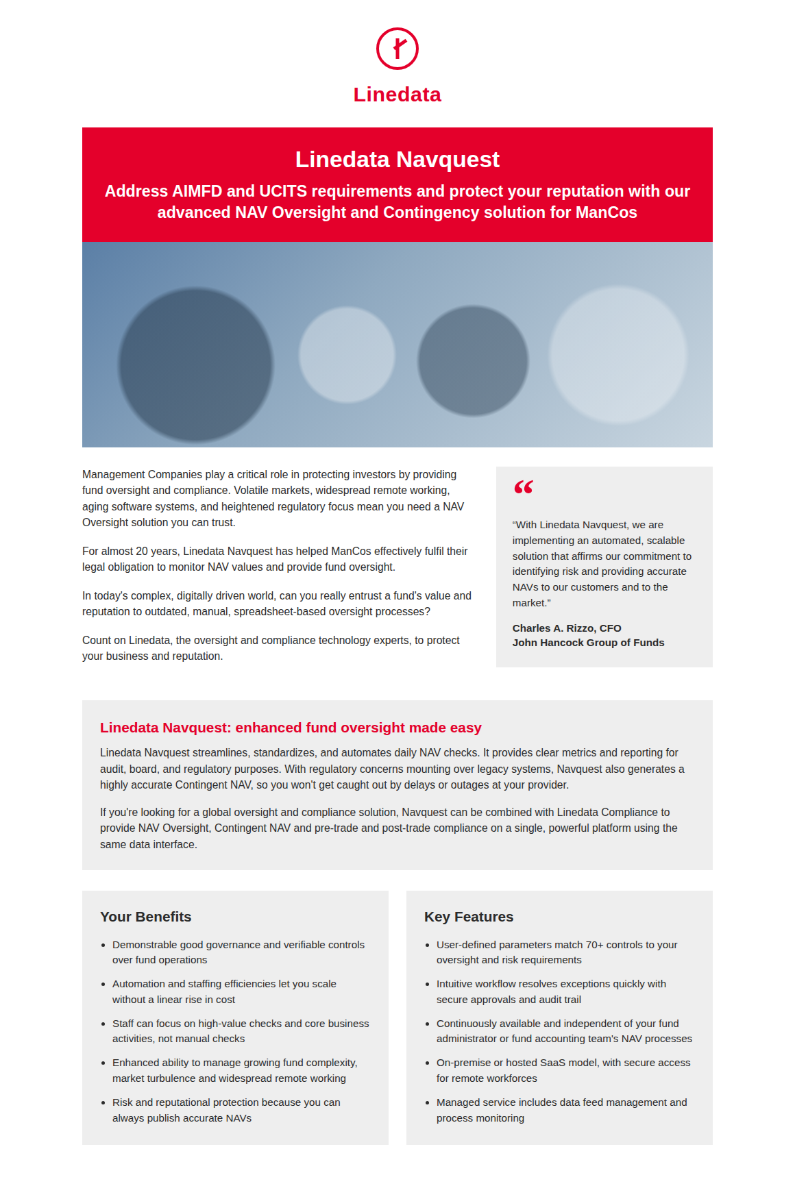Linedata
Linedata Navquest
Address AIMFD and UCITS requirements and protect your reputation with our advanced NAV Oversight and Contingency solution for ManCos
Management Companies play a critical role in protecting investors by providing fund oversight and compliance. Volatile markets, widespread remote working, aging software systems, and heightened regulatory focus mean you need a NAV Oversight solution you can trust.
For almost 20 years, Linedata Navquest has helped ManCos effectively fulfil their legal obligation to monitor NAV values and provide fund oversight.
In today's complex, digitally driven world, can you really entrust a fund's value and reputation to outdated, manual, spreadsheet-based oversight processes?
Count on Linedata, the oversight and compliance technology experts, to protect your business and reputation.
“
“With Linedata Navquest, we are implementing an automated, scalable solution that affirms our commitment to identifying risk and providing accurate NAVs to our customers and to the market.”
Charles A. Rizzo, CFO
John Hancock Group of Funds
Linedata Navquest: enhanced fund oversight made easy
Linedata Navquest streamlines, standardizes, and automates daily NAV checks. It provides clear metrics and reporting for audit, board, and regulatory purposes. With regulatory concerns mounting over legacy systems, Navquest also generates a highly accurate Contingent NAV, so you won't get caught out by delays or outages at your provider.
If you're looking for a global oversight and compliance solution, Navquest can be combined with Linedata Compliance to provide NAV Oversight, Contingent NAV and pre-trade and post-trade compliance on a single, powerful platform using the same data interface.
Your Benefits
Demonstrable good governance and verifiable controls over fund operations
Automation and staffing efficiencies let you scale without a linear rise in cost
Staff can focus on high-value checks and core business activities, not manual checks
Enhanced ability to manage growing fund complexity, market turbulence and widespread remote working
Risk and reputational protection because you can always publish accurate NAVs
Key Features
User-defined parameters match 70+ controls to your oversight and risk requirements
Intuitive workflow resolves exceptions quickly with secure approvals and audit trail
Continuously available and independent of your fund administrator or fund accounting team's NAV processes
On-premise or hosted SaaS model, with secure access for remote workforces
Managed service includes data feed management and process monitoring